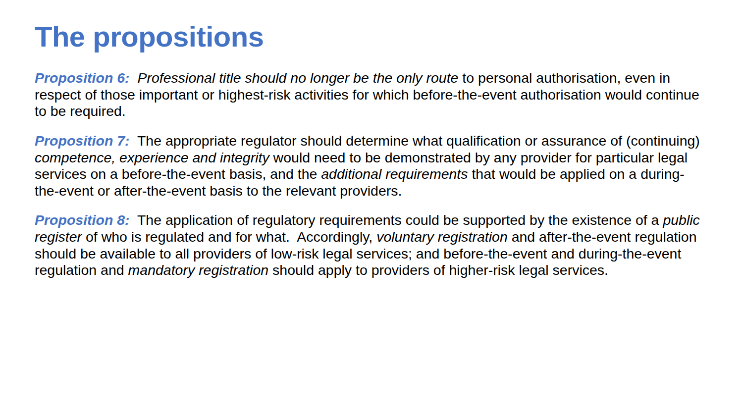The propositions
Proposition 6: Professional title should no longer be the only route to personal authorisation, even in respect of those important or highest-risk activities for which before-the-event authorisation would continue to be required.
Proposition 7: The appropriate regulator should determine what qualification or assurance of (continuing) competence, experience and integrity would need to be demonstrated by any provider for particular legal services on a before-the-event basis, and the additional requirements that would be applied on a during-the-event or after-the-event basis to the relevant providers.
Proposition 8: The application of regulatory requirements could be supported by the existence of a public register of who is regulated and for what. Accordingly, voluntary registration and after-the-event regulation should be available to all providers of low-risk legal services; and before-the-event and during-the-event regulation and mandatory registration should apply to providers of higher-risk legal services.